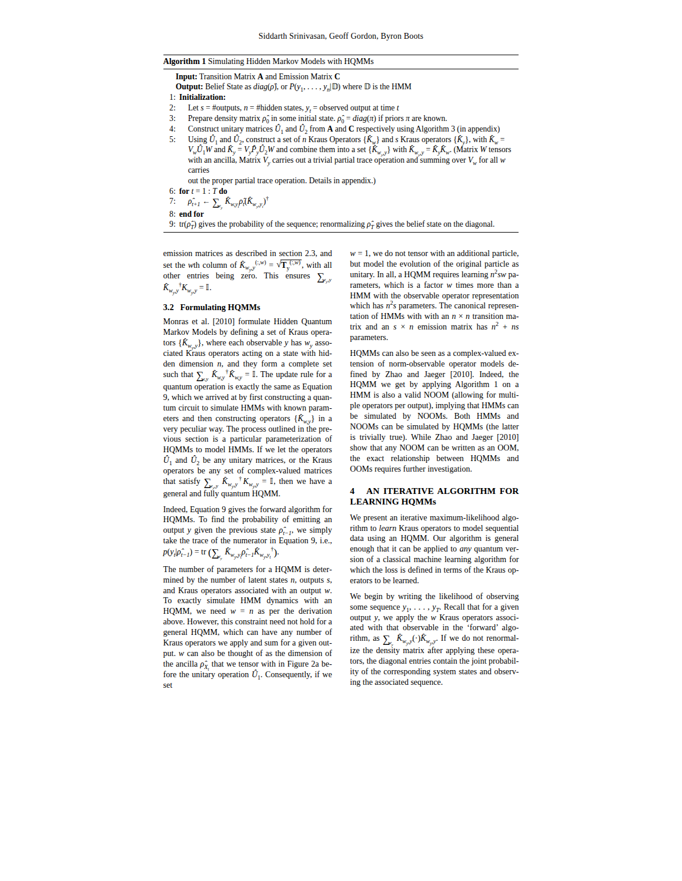Siddarth Srinivasan, Geoff Gordon, Byron Boots
Algorithm 1 Simulating Hidden Markov Models with HQMMs
Input: Transition Matrix A and Emission Matrix C
Output: Belief State as diag(ρ̂), or P(y1, . . . , yn|𝔻) where 𝔻 is the HMM
1: Initialization:
2: Let s = #outputs, n = #hidden states, yt = observed output at time t
3: Prepare density matrix ρ̂0 in some initial state. ρ̂0 = diag(π) if priors π are known.
4: Construct unitary matrices Û1 and Û2 from A and C respectively using Algorithm 3 (in appendix)
5: Using Û1 and Û2, construct a set of n Kraus Operators {K̂w} and s Kraus operators {K̂y}, with K̂w = VwÛ1W and K̂y = VyP̂yÛ2W and combine them into a set {K̂wy,y} with K̂wy,y = K̂yK̂w. (Matrix W tensors with an ancilla, Matrix Vy carries out a trivial partial trace operation and summing over Vw for all w carries out the proper partial trace operation. Details in appendix.)
6: for t = 1 : T do
7: ρ̂t+1 ← ∑wy K̂w,ytρ̂t(K̂wy,yi)†
8: end for
9: tr(ρ̂T) gives the probability of the sequence; renormalizing ρ̂T gives the belief state on the diagonal.
emission matrices as described in section 2.3, and set the wth column of K̂wy,y(:,w) = Ty(:,w), with all other entries being zero. This ensures ∑wy,y K̂wy,y†Kwy,y = 𝕀.
3.2 Formulating HQMMs
Monras et al. [2010] formulate Hidden Quantum Markov Models by defining a set of Kraus operators {K̂wy,y}, where each observable y has wy associated Kraus operators acting on a state with hidden dimension n, and they form a complete set such that ∑w,y K̂w,y†K̂w,y = 𝕀. The update rule for a quantum operation is exactly the same as Equation 9, which we arrived at by first constructing a quantum circuit to simulate HMMs with known parameters and then constructing operators {K̂w,y} in a very peculiar way. The process outlined in the previous section is a particular parameterization of HQMMs to model HMMs. If we let the operators Û1 and Û2 be any unitary matrices, or the Kraus operators be any set of complex-valued matrices that satisfy ∑wy,y K̂wy,y†Kwy,y = 𝕀, then we have a general and fully quantum HQMM.
Indeed, Equation 9 gives the forward algorithm for HQMMs. To find the probability of emitting an output y given the previous state ρ̂t−1, we simply take the trace of the numerator in Equation 9, i.e., p(yt|ρ̂t−1) = tr (∑wy K̂wy,ytρ̂t−1K̂wy,yt†).
The number of parameters for a HQMM is determined by the number of latent states n, outputs s, and Kraus operators associated with an output w. To exactly simulate HMM dynamics with an HQMM, we need w = n as per the derivation above. However, this constraint need not hold for a general HQMM, which can have any number of Kraus operators we apply and sum for a given output. w can also be thought of as the dimension of the ancilla ρ̂Xt that we tensor with in Figure 2a before the unitary operation Û1. Consequently, if we set
w = 1, we do not tensor with an additional particle, but model the evolution of the original particle as unitary. In all, a HQMM requires learning n2sw parameters, which is a factor w times more than a HMM with the observable operator representation which has n2s parameters. The canonical representation of HMMs with with an n × n transition matrix and an s × n emission matrix has n2 + ns parameters.
HQMMs can also be seen as a complex-valued extension of norm-observable operator models defined by Zhao and Jaeger [2010]. Indeed, the HQMM we get by applying Algorithm 1 on a HMM is also a valid NOOM (allowing for multiple operators per output), implying that HMMs can be simulated by NOOMs. Both HMMs and NOOMs can be simulated by HQMMs (the latter is trivially true). While Zhao and Jaeger [2010] show that any NOOM can be written as an OOM, the exact relationship between HQMMs and OOMs requires further investigation.
4 AN ITERATIVE ALGORITHM FOR LEARNING HQMMs
We present an iterative maximum-likelihood algorithm to learn Kraus operators to model sequential data using an HQMM. Our algorithm is general enough that it can be applied to any quantum version of a classical machine learning algorithm for which the loss is defined in terms of the Kraus operators to be learned.
We begin by writing the likelihood of observing some sequence y1, . . . , yT. Recall that for a given output y, we apply the w Kraus operators associated with that observable in the ‘forward’ algorithm, as ∑wy K̂wy,y(·)K̂wy,y. If we do not renormalize the density matrix after applying these operators, the diagonal entries contain the joint probability of the corresponding system states and observing the associated sequence.